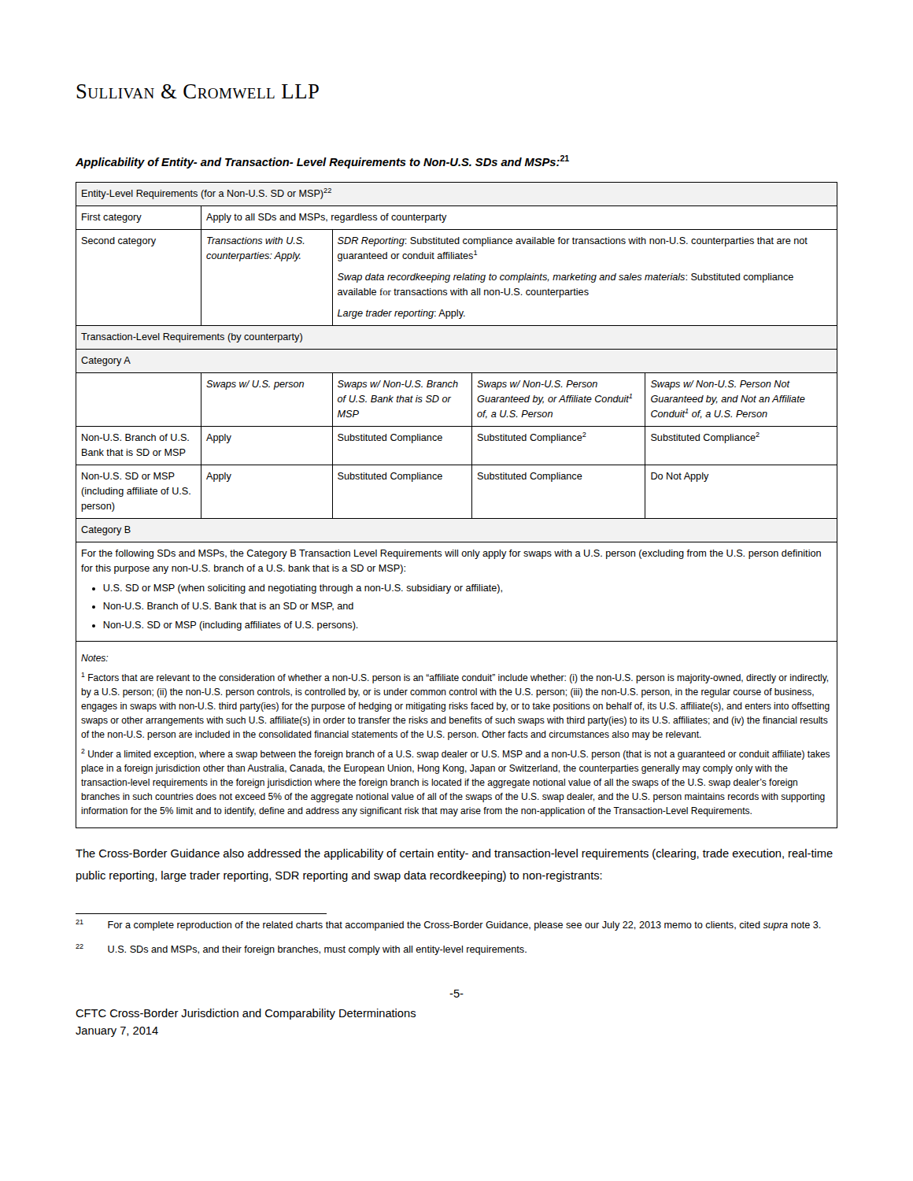Sullivan & Cromwell LLP
Applicability of Entity- and Transaction- Level Requirements to Non-U.S. SDs and MSPs:21
| Entity-Level Requirements (for a Non-U.S. SD or MSP) 22 |
| First category | Apply to all SDs and MSPs, regardless of counterparty |
| Second category | Transactions with U.S. counterparties: Apply. | SDR Reporting : Substituted compliance available for transactions with non-U.S. counterparties that are not guaranteed or conduit affiliates 1 Swap data recordkeeping relating to complaints, marketing and sales materials : Substituted compliance available for transactions with all non-U.S. counterparties Large trader reporting : Apply. |
| Transaction-Level Requirements (by counterparty) |
| Category A |
| | Swaps w/ U.S. person | Swaps w/ Non-U.S. Branch of U.S. Bank that is SD or MSP | Swaps w/ Non-U.S. Person Guaranteed by, or Affiliate Conduit 1 of, a U.S. Person | Swaps w/ Non-U.S. Person Not Guaranteed by, and Not an Affiliate Conduit 1 of, a U.S. Person |
| Non-U.S. Branch of U.S. Bank that is SD or MSP | Apply | Substituted Compliance | Substituted Compliance 2 | Substituted Compliance 2 |
| Non-U.S. SD or MSP (including affiliate of U.S. person) | Apply | Substituted Compliance | Substituted Compliance | Do Not Apply |
| Category B |
| For the following SDs and MSPs, the Category B Transaction Level Requirements will only apply for swaps with a U.S. person (excluding from the U.S. person definition for this purpose any non-U.S. branch of a U.S. bank that is a SD or MSP): U.S. SD or MSP (when soliciting and negotiating through a non-U.S. subsidiary or affiliate), Non-U.S. Branch of U.S. Bank that is an SD or MSP, and Non-U.S. SD or MSP (including affiliates of U.S. persons). |
| Notes: 1 Factors that are relevant to the consideration of whether a non-U.S. person is an “affiliate conduit” include whether: (i) the non-U.S. person is majority-owned, directly or indirectly, by a U.S. person; (ii) the non-U.S. person controls, is controlled by, or is under common control with the U.S. person; (iii) the non-U.S. person, in the regular course of business, engages in swaps with non-U.S. third party(ies) for the purpose of hedging or mitigating risks faced by, or to take positions on behalf of, its U.S. affiliate(s), and enters into offsetting swaps or other arrangements with such U.S. affiliate(s) in order to transfer the risks and benefits of such swaps with third party(ies) to its U.S. affiliates; and (iv) the financial results of the non-U.S. person are included in the consolidated financial statements of the U.S. person. Other facts and circumstances also may be relevant. 2 Under a limited exception, where a swap between the foreign branch of a U.S. swap dealer or U.S. MSP and a non-U.S. person (that is not a guaranteed or conduit affiliate) takes place in a foreign jurisdiction other than Australia, Canada, the European Union, Hong Kong, Japan or Switzerland, the counterparties generally may comply only with the transaction-level requirements in the foreign jurisdiction where the foreign branch is located if the aggregate notional value of all the swaps of the U.S. swap dealer’s foreign branches in such countries does not exceed 5% of the aggregate notional value of all of the swaps of the U.S. swap dealer, and the U.S. person maintains records with supporting information for the 5% limit and to identify, define and address any significant risk that may arise from the non-application of the Transaction-Level Requirements. |
The Cross-Border Guidance also addressed the applicability of certain entity- and transaction-level requirements (clearing, trade execution, real-time public reporting, large trader reporting, SDR reporting and swap data recordkeeping) to non-registrants:
| 21 | For a complete reproduction of the related charts that accompanied the Cross-Border Guidance, please see our July 22, 2013 memo to clients, cited supra note 3. |
| 22 | U.S. SDs and MSPs, and their foreign branches, must comply with all entity-level requirements. |
-5-
CFTC Cross-Border Jurisdiction and Comparability Determinations
January 7, 2014